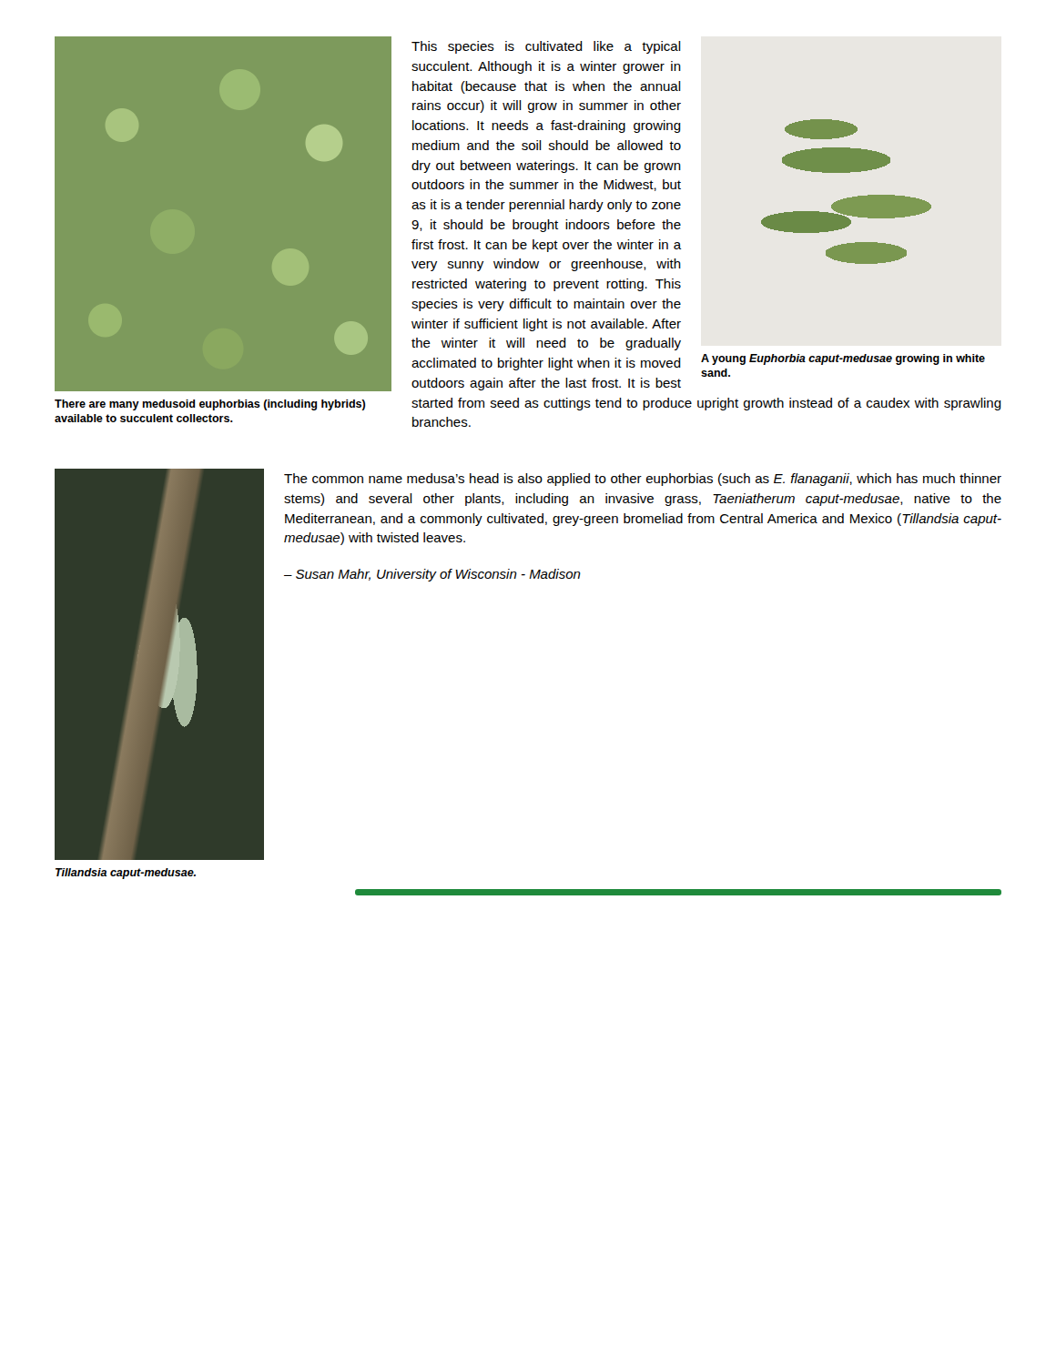There are many medusoid euphorbias (including hybrids) available to succulent collectors.
A young Euphorbia caput-medusae growing in white sand.
This species is cultivated like a typical succulent. Although it is a winter grower in habitat (because that is when the annual rains occur) it will grow in summer in other locations. It needs a fast-draining growing medium and the soil should be allowed to dry out between waterings. It can be grown outdoors in the summer in the Midwest, but as it is a tender perennial hardy only to zone 9, it should be brought indoors before the first frost. It can be kept over the winter in a very sunny window or greenhouse, with restricted watering to prevent rotting. This species is very difficult to maintain over the winter if sufficient light is not available. After the winter it will need to be gradually acclimated to brighter light when it is moved outdoors again after the last frost. It is best started from seed as cuttings tend to produce upright growth instead of a caudex with sprawling branches.
Tillandsia caput-medusae.
The common name medusa’s head is also applied to other euphorbias (such as E. flanaganii, which has much thinner stems) and several other plants, including an invasive grass, Taeniatherum caput-medusae, native to the Mediterranean, and a commonly cultivated, grey-green bromeliad from Central America and Mexico (Tillandsia caput-medusae) with twisted leaves.
– Susan Mahr, University of Wisconsin - Madison